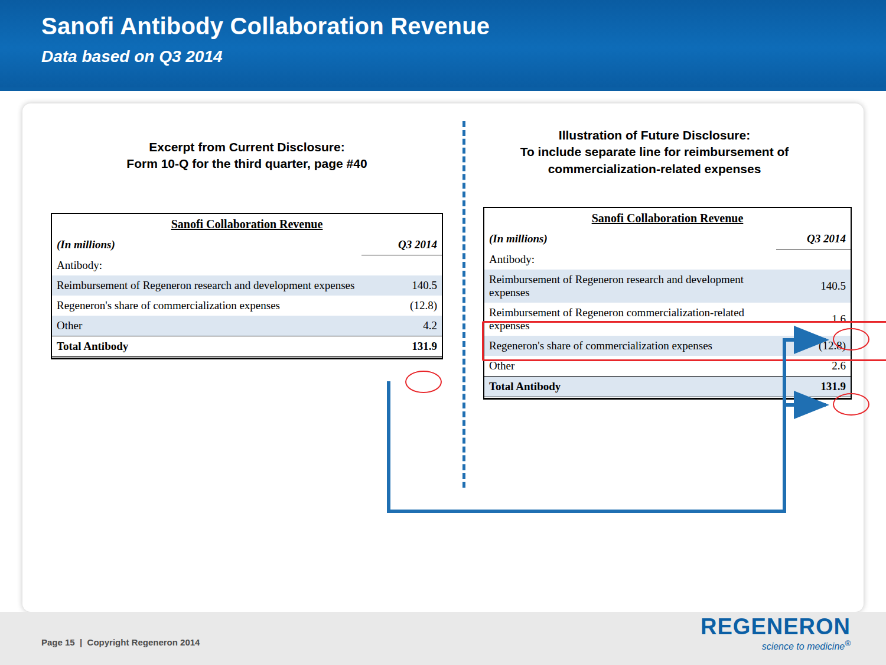Sanofi Antibody Collaboration Revenue
Data based on Q3 2014
Excerpt from Current Disclosure:
Form 10-Q for the third quarter, page #40
Illustration of Future Disclosure:
To include separate line for reimbursement of
commercialization-related expenses
| Sanofi Collaboration Revenue |
| (In millions) | Q3 2014 |
| Antibody: | |
| Reimbursement of Regeneron research and development expenses | 140.5 |
| Regeneron's share of commercialization expenses | (12.8) |
| Other | 4.2 |
| Total Antibody | 131.9 |
| Sanofi Collaboration Revenue |
| (In millions) | Q3 2014 |
| Antibody: | |
| Reimbursement of Regeneron research and development expenses | 140.5 |
| Reimbursement of Regeneron commercialization-related expenses | 1.6 |
| Regeneron's share of commercialization expenses | (12.8) |
| Other | 2.6 |
| Total Antibody | 131.9 |
Page 15 | Copyright Regeneron 2014
REGENERON
science to medicine®